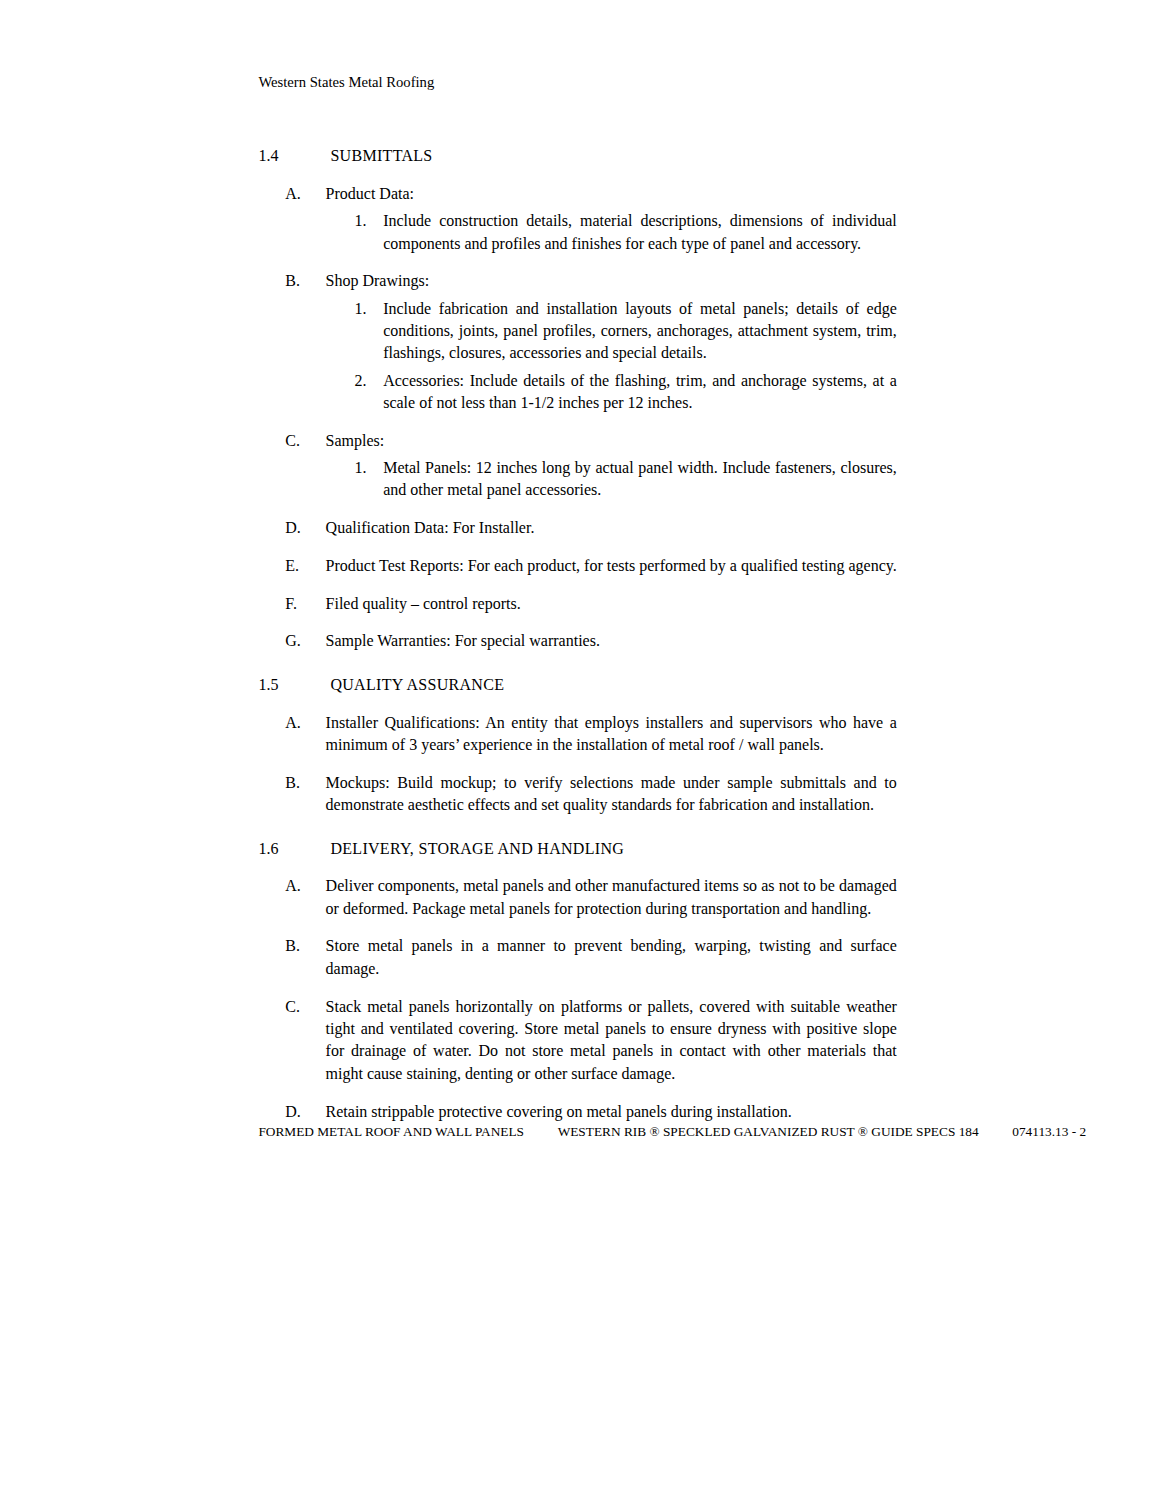Western States Metal Roofing
1.4
SUBMITTALS
A.
Product Data:
1.
Include construction details, material descriptions, dimensions of individual components and profiles and finishes for each type of panel and accessory.
B.
Shop Drawings:
1.
Include fabrication and installation layouts of metal panels; details of edge conditions, joints, panel profiles, corners, anchorages, attachment system, trim, flashings, closures, accessories and special details.
2.
Accessories: Include details of the flashing, trim, and anchorage systems, at a scale of not less than 1-1/2 inches per 12 inches.
C.
Samples:
1.
Metal Panels: 12 inches long by actual panel width. Include fasteners, closures, and other metal panel accessories.
D.
Qualification Data: For Installer.
E.
Product Test Reports: For each product, for tests performed by a qualified testing agency.
F.
Filed quality – control reports.
G.
Sample Warranties: For special warranties.
1.5
QUALITY ASSURANCE
A.
Installer Qualifications: An entity that employs installers and supervisors who have a minimum of 3 years’ experience in the installation of metal roof / wall panels.
B.
Mockups: Build mockup; to verify selections made under sample submittals and to demonstrate aesthetic effects and set quality standards for fabrication and installation.
1.6
DELIVERY, STORAGE AND HANDLING
A.
Deliver components, metal panels and other manufactured items so as not to be damaged or deformed. Package metal panels for protection during transportation and handling.
B.
Store metal panels in a manner to prevent bending, warping, twisting and surface damage.
C.
Stack metal panels horizontally on platforms or pallets, covered with suitable weather tight and ventilated covering. Store metal panels to ensure dryness with positive slope for drainage of water. Do not store metal panels in contact with other materials that might cause staining, denting or other surface damage.
D.
Retain strippable protective covering on metal panels during installation.
FORMED METAL ROOF AND WALL PANELS WESTERN RIB ® SPECKLED GALVANIZED RUST ® GUIDE SPECS 184 074113.13 - 2